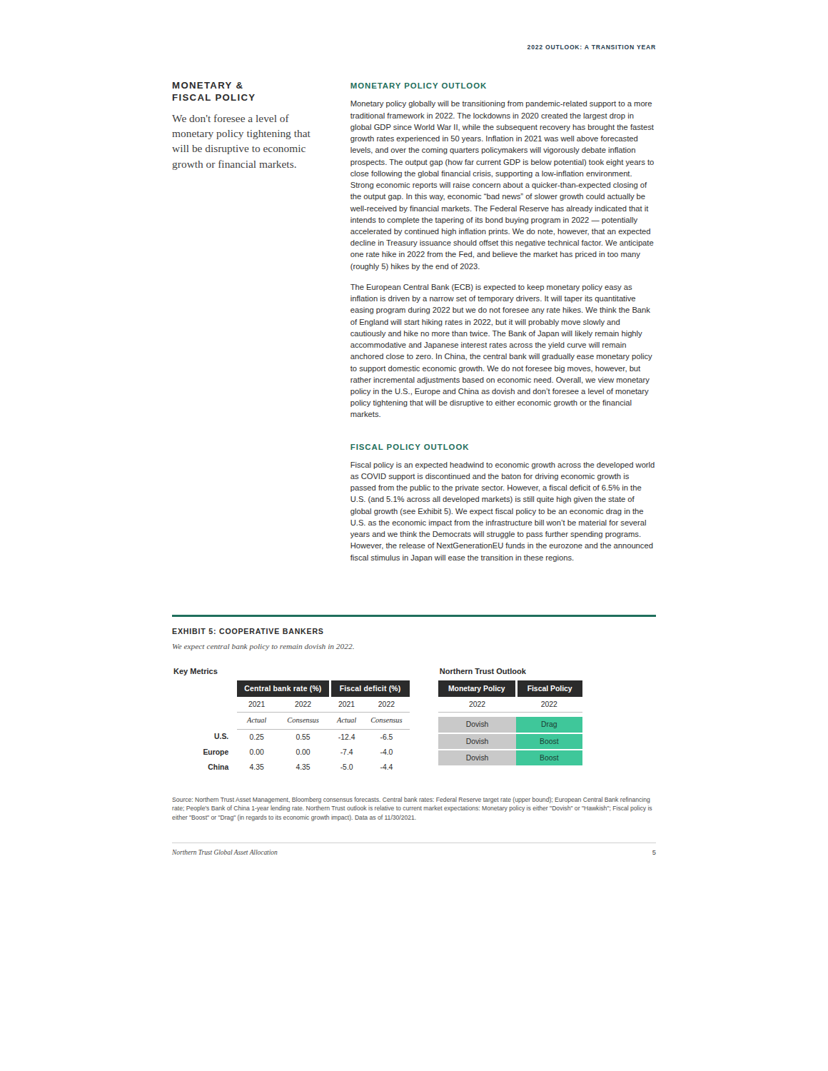2022 OUTLOOK: A TRANSITION YEAR
Monetary &
Fiscal Policy
We don't foresee a level of monetary policy tightening that will be disruptive to economic growth or financial markets.
Monetary Policy Outlook
Monetary policy globally will be transitioning from pandemic-related support to a more traditional framework in 2022. The lockdowns in 2020 created the largest drop in global GDP since World War II, while the subsequent recovery has brought the fastest growth rates experienced in 50 years. Inflation in 2021 was well above forecasted levels, and over the coming quarters policymakers will vigorously debate inflation prospects. The output gap (how far current GDP is below potential) took eight years to close following the global financial crisis, supporting a low-inflation environment. Strong economic reports will raise concern about a quicker-than-expected closing of the output gap. In this way, economic “bad news” of slower growth could actually be well-received by financial markets. The Federal Reserve has already indicated that it intends to complete the tapering of its bond buying program in 2022 — potentially accelerated by continued high inflation prints. We do note, however, that an expected decline in Treasury issuance should offset this negative technical factor. We anticipate one rate hike in 2022 from the Fed, and believe the market has priced in too many (roughly 5) hikes by the end of 2023.
The European Central Bank (ECB) is expected to keep monetary policy easy as inflation is driven by a narrow set of temporary drivers. It will taper its quantitative easing program during 2022 but we do not foresee any rate hikes. We think the Bank of England will start hiking rates in 2022, but it will probably move slowly and cautiously and hike no more than twice. The Bank of Japan will likely remain highly accommodative and Japanese interest rates across the yield curve will remain anchored close to zero. In China, the central bank will gradually ease monetary policy to support domestic economic growth. We do not foresee big moves, however, but rather incremental adjustments based on economic need. Overall, we view monetary policy in the U.S., Europe and China as dovish and don’t foresee a level of monetary policy tightening that will be disruptive to either economic growth or the financial markets.
Fiscal Policy Outlook
Fiscal policy is an expected headwind to economic growth across the developed world as COVID support is discontinued and the baton for driving economic growth is passed from the public to the private sector. However, a fiscal deficit of 6.5% in the U.S. (and 5.1% across all developed markets) is still quite high given the state of global growth (see Exhibit 5). We expect fiscal policy to be an economic drag in the U.S. as the economic impact from the infrastructure bill won’t be material for several years and we think the Democrats will struggle to pass further spending programs. However, the release of NextGenerationEU funds in the eurozone and the announced fiscal stimulus in Japan will ease the transition in these regions.
Exhibit 5: Cooperative Bankers
We expect central bank policy to remain dovish in 2022.
Key Metrics
| | Central bank rate (%) | Fiscal deficit (%) |
| --- | --- | --- |
| | 2021 | 2022 | 2021 | 2022 |
| | Actual | Consensus | Actual | Consensus |
| U.S. | 0.25 | 0.55 | -12.4 | -6.5 |
| Europe | 0.00 | 0.00 | -7.4 | -4.0 |
| China | 4.35 | 4.35 | -5.0 | -4.4 |
Northern Trust Outlook
| Monetary Policy | Fiscal Policy |
| --- | --- |
| 2022 | 2022 |
| Dovish | Drag |
| Dovish | Boost |
| Dovish | Boost |
Source: Northern Trust Asset Management, Bloomberg consensus forecasts. Central bank rates: Federal Reserve target rate (upper bound); European Central Bank refinancing rate; People's Bank of China 1-year lending rate. Northern Trust outlook is relative to current market expectations: Monetary policy is either "Dovish" or "Hawkish"; Fiscal policy is either "Boost" or "Drag" (in regards to its economic growth impact). Data as of 11/30/2021.
Northern Trust Global Asset Allocation
5